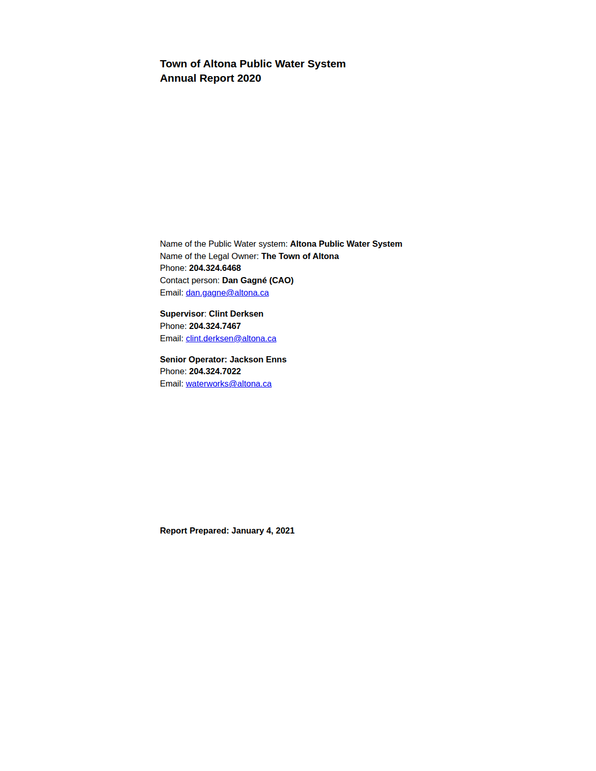Town of Altona Public Water System
Annual Report 2020
Name of the Public Water system: Altona Public Water System
Name of the Legal Owner: The Town of Altona
Phone: 204.324.6468
Contact person: Dan Gagné (CAO)
Email: dan.gagne@altona.ca
Supervisor: Clint Derksen
Phone: 204.324.7467
Email: clint.derksen@altona.ca
Senior Operator: Jackson Enns
Phone: 204.324.7022
Email: waterworks@altona.ca
Report Prepared: January 4, 2021